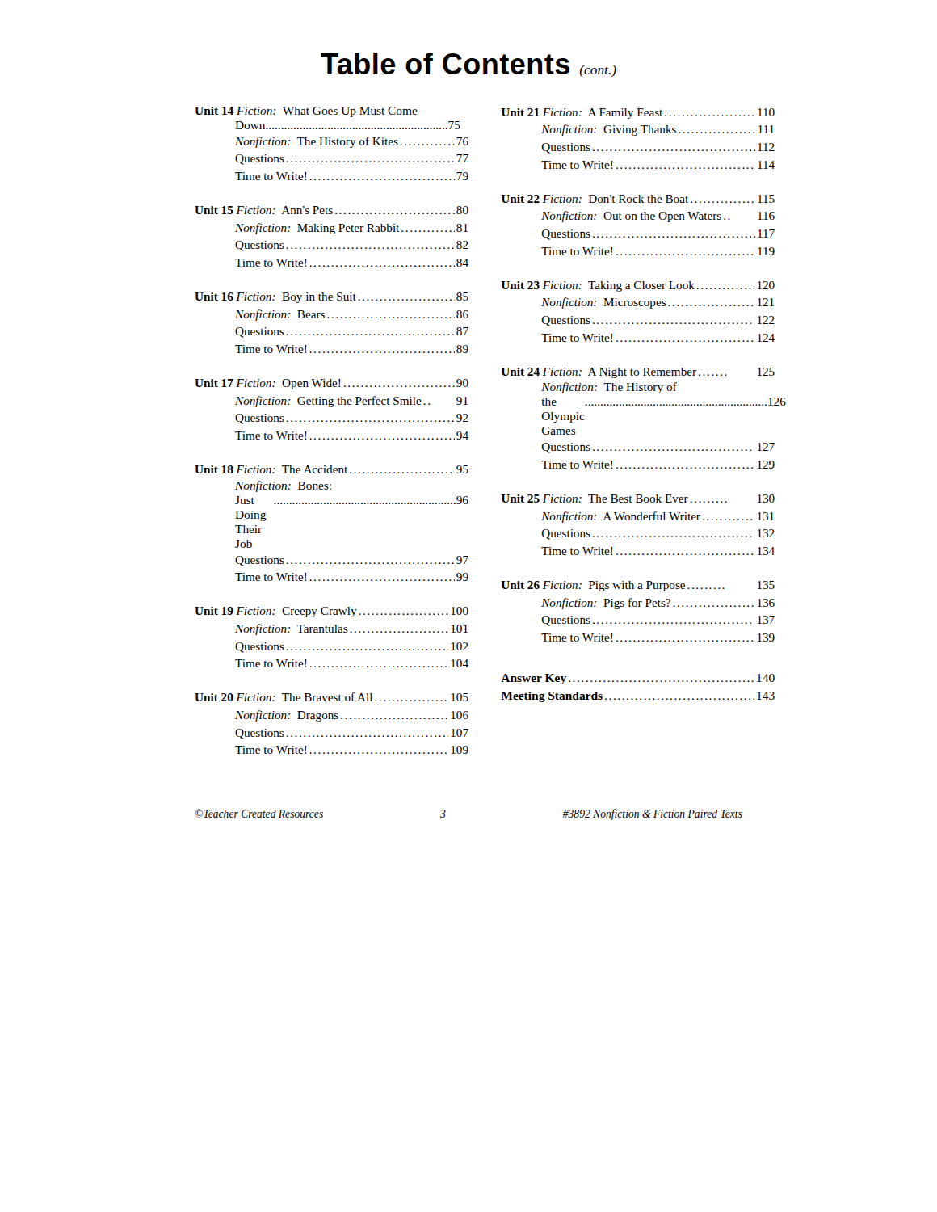Table of Contents (cont.)
Unit 14 Fiction: What Goes Up Must Come Down ........................................................... 75
Nonfiction: The History of Kites ........................................................... 76
Questions ........................................................... 77
Time to Write! ........................................................... 79
Unit 15 Fiction: Ann's Pets ........................................................... 80
Nonfiction: Making Peter Rabbit ........................................................... 81
Questions ........................................................... 82
Time to Write! ........................................................... 84
Unit 16 Fiction: Boy in the Suit ........................................................... 85
Nonfiction: Bears ........................................................... 86
Questions ........................................................... 87
Time to Write! ........................................................... 89
Unit 17 Fiction: Open Wide! ........................................................... 90
Nonfiction: Getting the Perfect Smile .. 91
Questions ........................................................... 92
Time to Write! ........................................................... 94
Unit 18 Fiction: The Accident ........................................................... 95
Nonfiction: Bones: Just Doing Their Job ........................................................... 96
Questions ........................................................... 97
Time to Write! ........................................................... 99
Unit 19 Fiction: Creepy Crawly ........................................................... 100
Nonfiction: Tarantulas ........................................................... 101
Questions ........................................................... 102
Time to Write! ........................................................... 104
Unit 20 Fiction: The Bravest of All ........................................................... 105
Nonfiction: Dragons ........................................................... 106
Questions ........................................................... 107
Time to Write! ........................................................... 109
Unit 21 Fiction: A Family Feast ........................................................... 110
Nonfiction: Giving Thanks ........................................................... 111
Questions ........................................................... 112
Time to Write! ........................................................... 114
Unit 22 Fiction: Don't Rock the Boat ........................................................... 115
Nonfiction: Out on the Open Waters .. 116
Questions ........................................................... 117
Time to Write! ........................................................... 119
Unit 23 Fiction: Taking a Closer Look ........................................................... 120
Nonfiction: Microscopes ........................................................... 121
Questions ........................................................... 122
Time to Write! ........................................................... 124
Unit 24 Fiction: A Night to Remember ....... 125
Nonfiction: The History of the Olympic Games ........................................................... 126
Questions ........................................................... 127
Time to Write! ........................................................... 129
Unit 25 Fiction: The Best Book Ever ......... 130
Nonfiction: A Wonderful Writer ........................................................... 131
Questions ........................................................... 132
Time to Write! ........................................................... 134
Unit 26 Fiction: Pigs with a Purpose ......... 135
Nonfiction: Pigs for Pets? ........................................................... 136
Questions ........................................................... 137
Time to Write! ........................................................... 139
Answer Key ........................................................... 140
Meeting Standards ........................................................... 143
©Teacher Created Resources
3
#3892 Nonfiction & Fiction Paired Texts